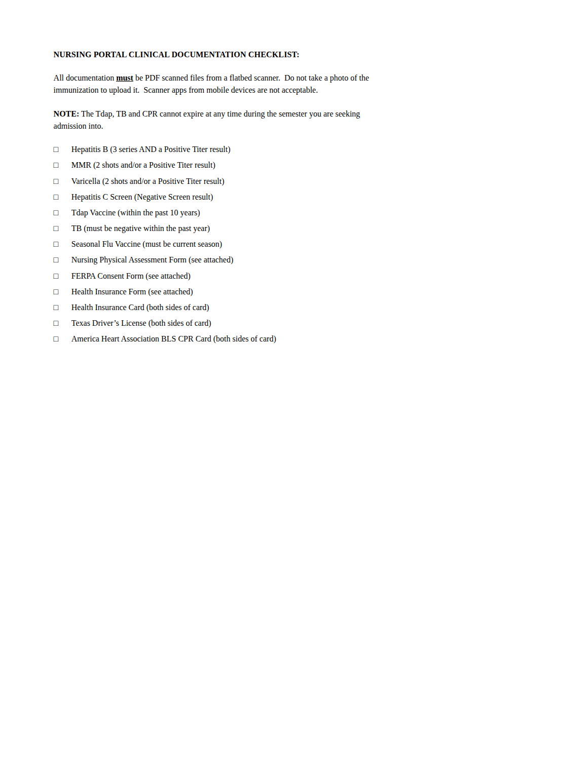Nursing Portal Clinical Documentation Checklist:
All documentation must be PDF scanned files from a flatbed scanner. Do not take a photo of the immunization to upload it. Scanner apps from mobile devices are not acceptable.
NOTE: The Tdap, TB and CPR cannot expire at any time during the semester you are seeking admission into.
Hepatitis B (3 series AND a Positive Titer result)
MMR (2 shots and/or a Positive Titer result)
Varicella (2 shots and/or a Positive Titer result)
Hepatitis C Screen (Negative Screen result)
Tdap Vaccine (within the past 10 years)
TB (must be negative within the past year)
Seasonal Flu Vaccine (must be current season)
Nursing Physical Assessment Form (see attached)
FERPA Consent Form (see attached)
Health Insurance Form (see attached)
Health Insurance Card (both sides of card)
Texas Driver’s License (both sides of card)
America Heart Association BLS CPR Card (both sides of card)